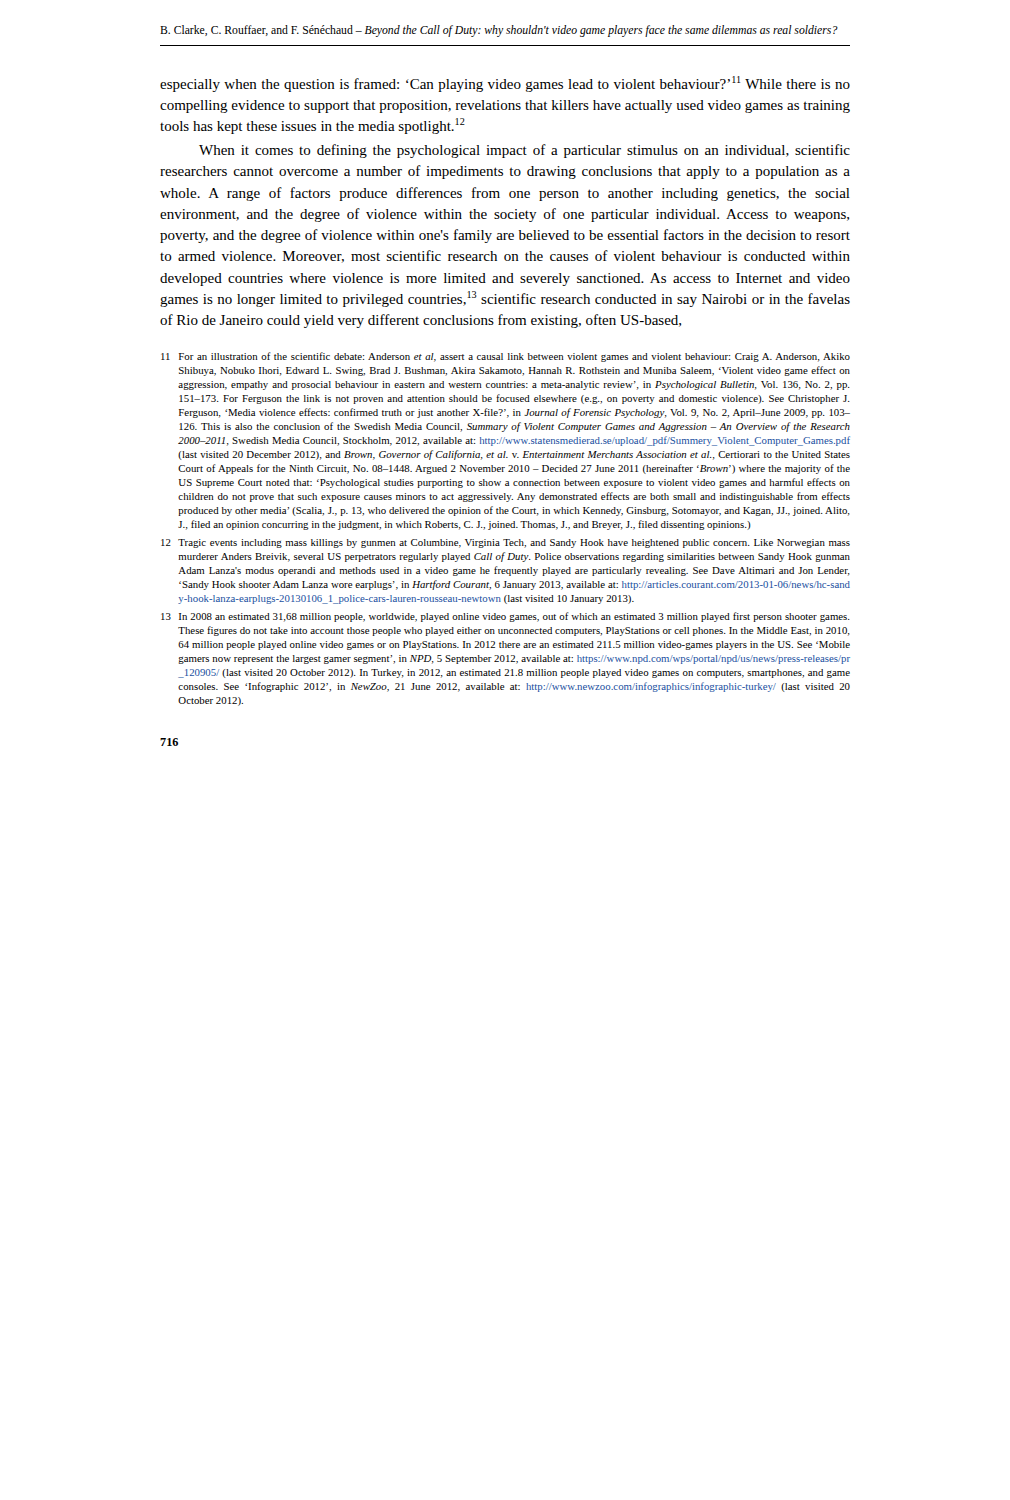B. Clarke, C. Rouffaer, and F. Sénéchaud – Beyond the Call of Duty: why shouldn't video game players face the same dilemmas as real soldiers?
especially when the question is framed: ‘Can playing video games lead to violent behaviour?’11 While there is no compelling evidence to support that proposition, revelations that killers have actually used video games as training tools has kept these issues in the media spotlight.12
When it comes to defining the psychological impact of a particular stimulus on an individual, scientific researchers cannot overcome a number of impediments to drawing conclusions that apply to a population as a whole. A range of factors produce differences from one person to another including genetics, the social environment, and the degree of violence within the society of one particular individual. Access to weapons, poverty, and the degree of violence within one's family are believed to be essential factors in the decision to resort to armed violence. Moreover, most scientific research on the causes of violent behaviour is conducted within developed countries where violence is more limited and severely sanctioned. As access to Internet and video games is no longer limited to privileged countries,13 scientific research conducted in say Nairobi or in the favelas of Rio de Janeiro could yield very different conclusions from existing, often US-based,
For an illustration of the scientific debate: Anderson et al, assert a causal link between violent games and violent behaviour: Craig A. Anderson, Akiko Shibuya, Nobuko Ihori, Edward L. Swing, Brad J. Bushman, Akira Sakamoto, Hannah R. Rothstein and Muniba Saleem, ‘Violent video game effect on aggression, empathy and prosocial behaviour in eastern and western countries: a meta-analytic review’, in Psychological Bulletin, Vol. 136, No. 2, pp. 151–173. For Ferguson the link is not proven and attention should be focused elsewhere (e.g., on poverty and domestic violence). See Christopher J. Ferguson, ‘Media violence effects: confirmed truth or just another X-file?’, in Journal of Forensic Psychology, Vol. 9, No. 2, April–June 2009, pp. 103–126. This is also the conclusion of the Swedish Media Council, Summary of Violent Computer Games and Aggression – An Overview of the Research 2000–2011, Swedish Media Council, Stockholm, 2012, available at: http://www.statensmedierad.se/upload/_pdf/Summery_Violent_Computer_Games.pdf (last visited 20 December 2012), and Brown, Governor of California, et al. v. Entertainment Merchants Association et al., Certiorari to the United States Court of Appeals for the Ninth Circuit, No. 08–1448. Argued 2 November 2010 – Decided 27 June 2011 (hereinafter ‘Brown’) where the majority of the US Supreme Court noted that: ‘Psychological studies purporting to show a connection between exposure to violent video games and harmful effects on children do not prove that such exposure causes minors to act aggressively. Any demonstrated effects are both small and indistinguishable from effects produced by other media’ (Scalia, J., p. 13, who delivered the opinion of the Court, in which Kennedy, Ginsburg, Sotomayor, and Kagan, JJ., joined. Alito, J., filed an opinion concurring in the judgment, in which Roberts, C. J., joined. Thomas, J., and Breyer, J., filed dissenting opinions.)
Tragic events including mass killings by gunmen at Columbine, Virginia Tech, and Sandy Hook have heightened public concern. Like Norwegian mass murderer Anders Breivik, several US perpetrators regularly played Call of Duty. Police observations regarding similarities between Sandy Hook gunman Adam Lanza's modus operandi and methods used in a video game he frequently played are particularly revealing. See Dave Altimari and Jon Lender, ‘Sandy Hook shooter Adam Lanza wore earplugs’, in Hartford Courant, 6 January 2013, available at: http://articles.courant.com/2013-01-06/news/hc-sandy-hook-lanza-earplugs-20130106_1_police-cars-lauren-rousseau-newtown (last visited 10 January 2013).
In 2008 an estimated 31,68 million people, worldwide, played online video games, out of which an estimated 3 million played first person shooter games. These figures do not take into account those people who played either on unconnected computers, PlayStations or cell phones. In the Middle East, in 2010, 64 million people played online video games or on PlayStations. In 2012 there are an estimated 211.5 million video-games players in the US. See ‘Mobile gamers now represent the largest gamer segment’, in NPD, 5 September 2012, available at: https://www.npd.com/wps/portal/npd/us/news/press-releases/pr_120905/ (last visited 20 October 2012). In Turkey, in 2012, an estimated 21.8 million people played video games on computers, smartphones, and game consoles. See ‘Infographic 2012’, in NewZoo, 21 June 2012, available at: http://www.newzoo.com/infographics/infographic-turkey/ (last visited 20 October 2012).
716